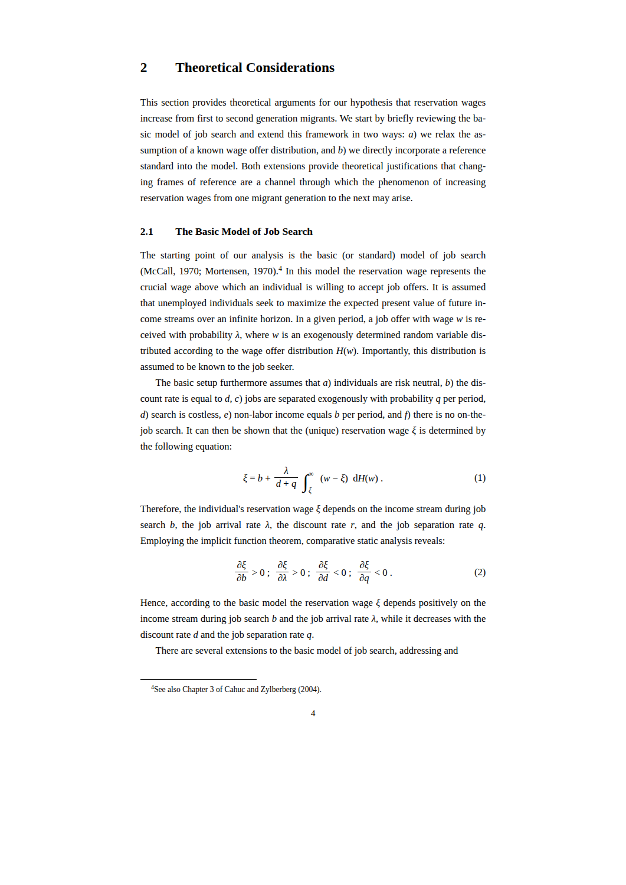2 Theoretical Considerations
This section provides theoretical arguments for our hypothesis that reservation wages increase from first to second generation migrants. We start by briefly reviewing the basic model of job search and extend this framework in two ways: a) we relax the assumption of a known wage offer distribution, and b) we directly incorporate a reference standard into the model. Both extensions provide theoretical justifications that changing frames of reference are a channel through which the phenomenon of increasing reservation wages from one migrant generation to the next may arise.
2.1 The Basic Model of Job Search
The starting point of our analysis is the basic (or standard) model of job search (McCall, 1970; Mortensen, 1970).4 In this model the reservation wage represents the crucial wage above which an individual is willing to accept job offers. It is assumed that unemployed individuals seek to maximize the expected present value of future income streams over an infinite horizon. In a given period, a job offer with wage w is received with probability λ, where w is an exogenously determined random variable distributed according to the wage offer distribution H(w). Importantly, this distribution is assumed to be known to the job seeker.
The basic setup furthermore assumes that a) individuals are risk neutral, b) the discount rate is equal to d, c) jobs are separated exogenously with probability q per period, d) search is costless, e) non-labor income equals b per period, and f) there is no on-the-job search. It can then be shown that the (unique) reservation wage ξ is determined by the following equation:
ξ = b + λd + q ∫∞ξ (w − ξ) dH(w) .
(1)
Therefore, the individual's reservation wage ξ depends on the income stream during job search b, the job arrival rate λ, the discount rate r, and the job separation rate q. Employing the implicit function theorem, comparative static analysis reveals:
∂ξ∂b > 0 ; ∂ξ∂λ > 0 ; ∂ξ∂d < 0 ; ∂ξ∂q < 0 .
(2)
Hence, according to the basic model the reservation wage ξ depends positively on the income stream during job search b and the job arrival rate λ, while it decreases with the discount rate d and the job separation rate q.
There are several extensions to the basic model of job search, addressing and
4See also Chapter 3 of Cahuc and Zylberberg (2004).
4